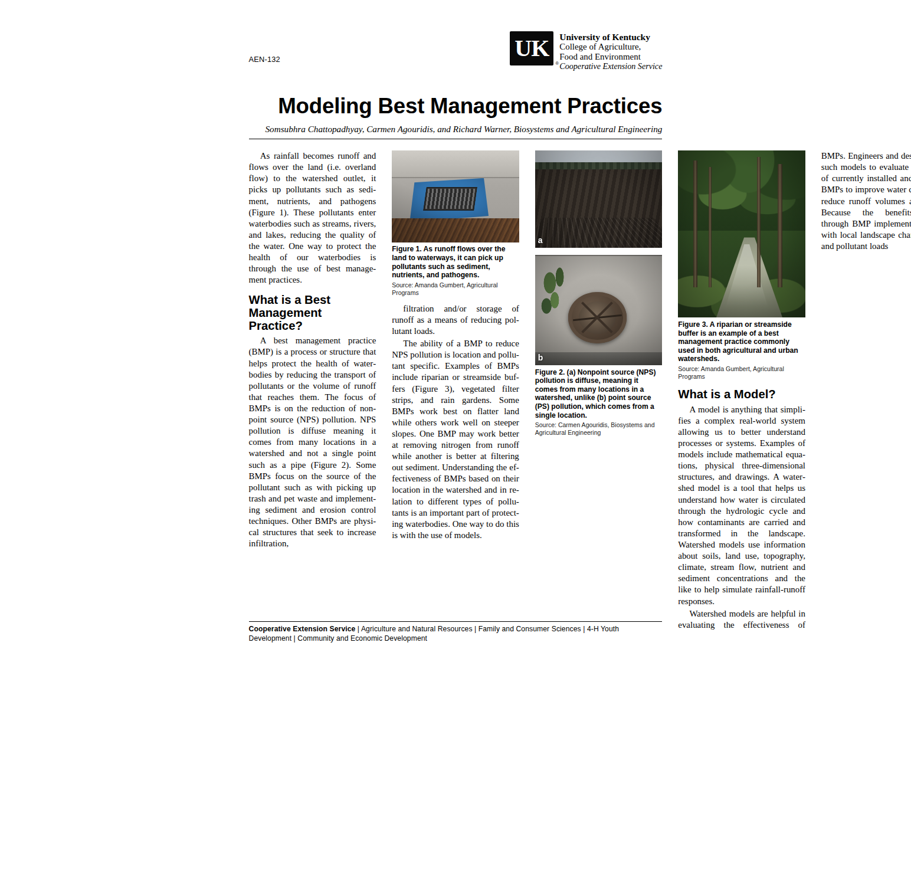AEN-132
UK
®
University of Kentucky
College of Agriculture,
Food and Environment
Cooperative Extension Service
Modeling Best Management Practices
Somsubhra Chattopadhyay, Carmen Agouridis, and Richard Warner, Biosystems and Agricultural Engineering
As rainfall becomes runoff and flows over the land (i.e. overland flow) to the watershed outlet, it picks up pollutants such as sediment, nutrients, and pathogens (Figure 1). These pollutants enter waterbodies such as streams, rivers, and lakes, reducing the quality of the water. One way to protect the health of our waterbodies is through the use of best management practices.
What is a Best
Management Practice?
A best management practice (BMP) is a process or structure that helps protect the health of waterbodies by reducing the transport of pollutants or the volume of runoff that reaches them. The focus of BMPs is on the reduction of nonpoint source (NPS) pollution. NPS pollution is diffuse meaning it comes from many locations in a watershed and not a single point such as a pipe (Figure 2). Some BMPs focus on the source of the pollutant such as with picking up trash and pet waste and implementing sediment and erosion control techniques. Other BMPs are physical structures that seek to increase infiltration,
Figure 1. As runoff flows over the land to waterways, it can pick up pollutants such as sediment, nutrients, and pathogens.
Source: Amanda Gumbert, Agricultural Programs
filtration and/or storage of runoff as a means of reducing pollutant loads.
The ability of a BMP to reduce NPS pollution is location and pollutant specific. Examples of BMPs include riparian or streamside buffers (Figure 3), vegetated filter strips, and rain gardens. Some BMPs work best on flatter land while others work well on steeper slopes. One BMP may work better at removing nitrogen from runoff while another is better at filtering out sediment. Understanding the effectiveness of BMPs based on their location in the watershed and in relation to different types of pollutants is an important part of protecting waterbodies. One way to do this is with the use of models.
a
b
Figure 2. (a) Nonpoint source (NPS) pollution is diffuse, meaning it comes from many locations in a watershed, unlike (b) point source (PS) pollution, which comes from a single location.
Source: Carmen Agouridis, Biosystems and Agricultural Engineering
Figure 3. A riparian or streamside buffer is an example of a best management practice commonly used in both agricultural and urban watersheds.
Source: Amanda Gumbert, Agricultural Programs
What is a Model?
A model is anything that simplifies a complex real-world system allowing us to better understand processes or systems. Examples of models include mathematical equations, physical three-dimensional structures, and drawings. A watershed model is a tool that helps us understand how water is circulated through the hydrologic cycle and how contaminants are carried and transformed in the landscape. Watershed models use information about soils, land use, topography, climate, stream flow, nutrient and sediment concentrations and the like to help simulate rainfall-runoff responses.
Watershed models are helpful in evaluating the effectiveness of BMPs. Engineers and designers use such models to evaluate the ability of currently installed and proposed BMPs to improve water quality and reduce runoff volumes and peaks. Because the benefits gained through BMP implementation vary with local landscape characteristics and pollutant loads
Cooperative Extension Service | Agriculture and Natural Resources | Family and Consumer Sciences | 4-H Youth Development | Community and Economic Development